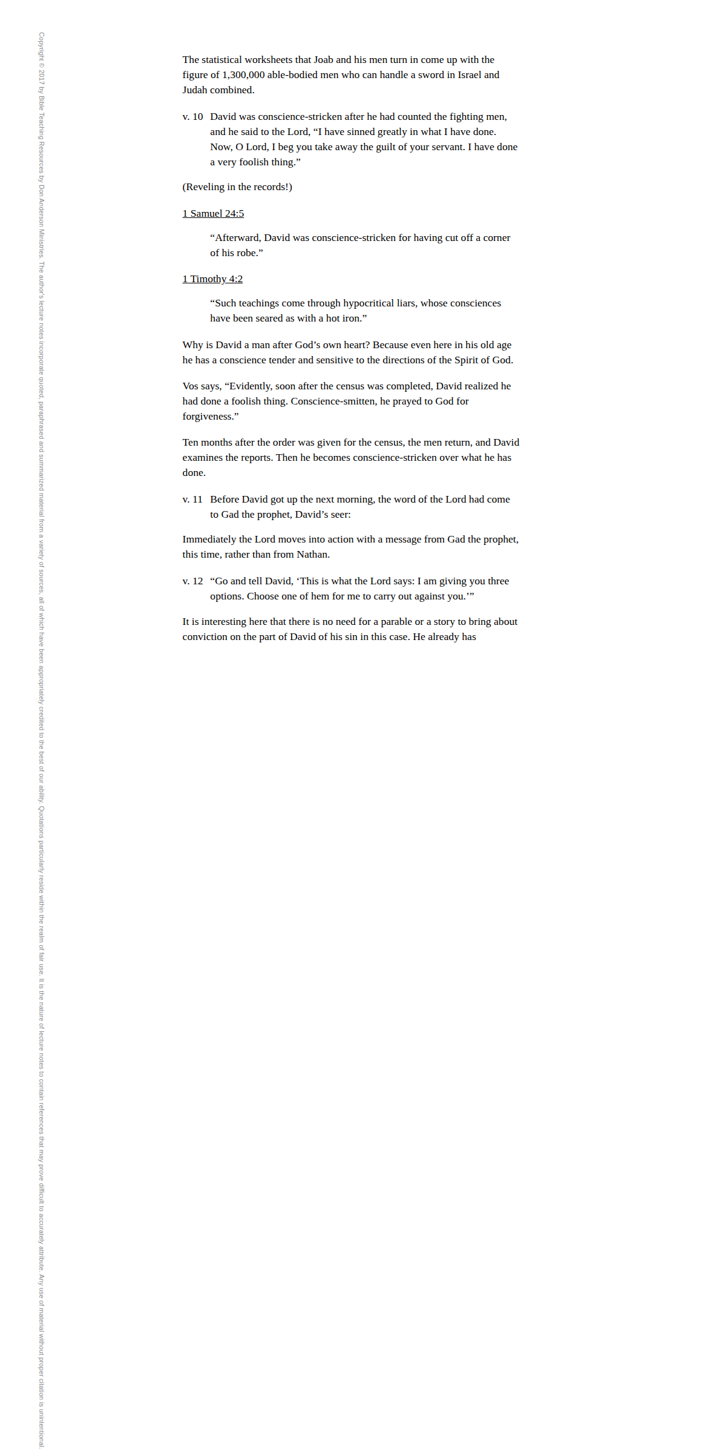Copyright © 2017 by Bible Teaching Resources by Don Anderson Ministries. The author's lecture notes incorporate quoted, paraphrased and summarized material from a variety of sources, all of which have been appropriately credited to the best of our ability. Quotations particularly reside within the realm of fair use. It is the nature of lecture notes to contain references that may prove difficult to accurately attribute. Any use of material without proper citation is unintentional.
The statistical worksheets that Joab and his men turn in come up with the figure of 1,300,000 able-bodied men who can handle a sword in Israel and Judah combined.
v. 10
David was conscience-stricken after he had counted the fighting men, and he said to the Lord, “I have sinned greatly in what I have done. Now, O Lord, I beg you take away the guilt of your servant. I have done a very foolish thing.”
(Reveling in the records!)
1 Samuel 24:5
“Afterward, David was conscience-stricken for having cut off a corner of his robe.”
1 Timothy 4:2
“Such teachings come through hypocritical liars, whose consciences have been seared as with a hot iron.”
Why is David a man after God’s own heart? Because even here in his old age he has a conscience tender and sensitive to the directions of the Spirit of God.
Vos says, “Evidently, soon after the census was completed, David realized he had done a foolish thing. Conscience-smitten, he prayed to God for forgiveness.”
Ten months after the order was given for the census, the men return, and David examines the reports. Then he becomes conscience-stricken over what he has done.
v. 11
Before David got up the next morning, the word of the Lord had come to Gad the prophet, David’s seer:
Immediately the Lord moves into action with a message from Gad the prophet, this time, rather than from Nathan.
v. 12
“Go and tell David, ‘This is what the Lord says: I am giving you three options. Choose one of hem for me to carry out against you.’”
It is interesting here that there is no need for a parable or a story to bring about conviction on the part of David of his sin in this case. He already has